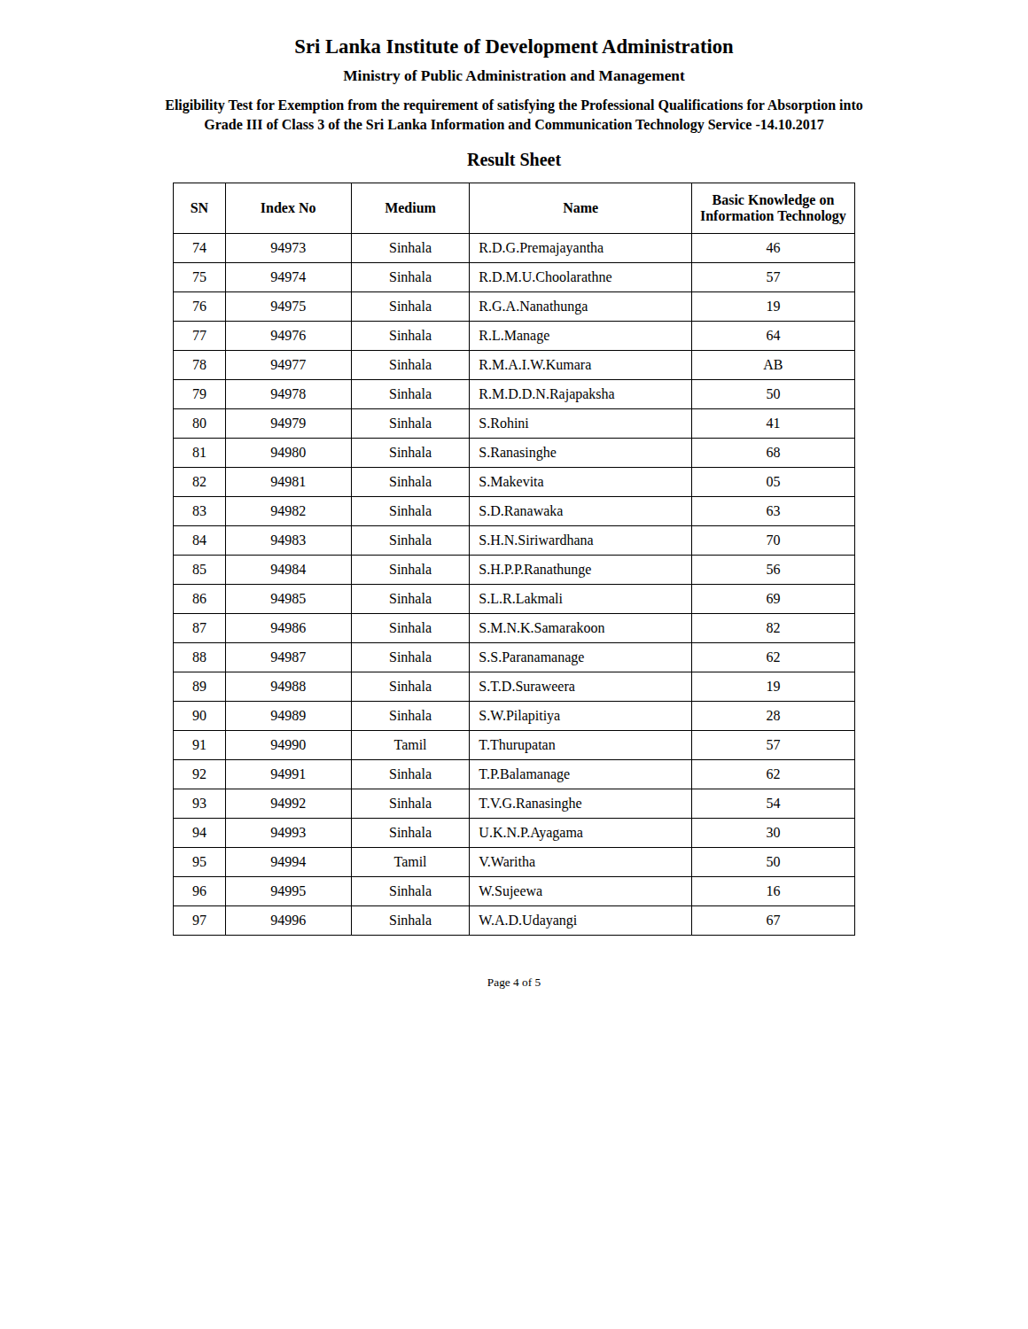Sri Lanka Institute of Development Administration
Ministry of Public Administration and Management
Eligibility Test for Exemption from the requirement of satisfying the Professional Qualifications for Absorption into Grade III of Class 3 of the Sri Lanka Information and Communication Technology Service -14.10.2017
Result Sheet
| SN | Index No | Medium | Name | Basic Knowledge on Information Technology |
| --- | --- | --- | --- | --- |
| 74 | 94973 | Sinhala | R.D.G.Premajayantha | 46 |
| 75 | 94974 | Sinhala | R.D.M.U.Choolarathne | 57 |
| 76 | 94975 | Sinhala | R.G.A.Nanathunga | 19 |
| 77 | 94976 | Sinhala | R.L.Manage | 64 |
| 78 | 94977 | Sinhala | R.M.A.I.W.Kumara | AB |
| 79 | 94978 | Sinhala | R.M.D.D.N.Rajapaksha | 50 |
| 80 | 94979 | Sinhala | S.Rohini | 41 |
| 81 | 94980 | Sinhala | S.Ranasinghe | 68 |
| 82 | 94981 | Sinhala | S.Makevita | 05 |
| 83 | 94982 | Sinhala | S.D.Ranawaka | 63 |
| 84 | 94983 | Sinhala | S.H.N.Siriwardhana | 70 |
| 85 | 94984 | Sinhala | S.H.P.P.Ranathunge | 56 |
| 86 | 94985 | Sinhala | S.L.R.Lakmali | 69 |
| 87 | 94986 | Sinhala | S.M.N.K.Samarakoon | 82 |
| 88 | 94987 | Sinhala | S.S.Paranamanage | 62 |
| 89 | 94988 | Sinhala | S.T.D.Suraweera | 19 |
| 90 | 94989 | Sinhala | S.W.Pilapitiya | 28 |
| 91 | 94990 | Tamil | T.Thurupatan | 57 |
| 92 | 94991 | Sinhala | T.P.Balamanage | 62 |
| 93 | 94992 | Sinhala | T.V.G.Ranasinghe | 54 |
| 94 | 94993 | Sinhala | U.K.N.P.Ayagama | 30 |
| 95 | 94994 | Tamil | V.Waritha | 50 |
| 96 | 94995 | Sinhala | W.Sujeewa | 16 |
| 97 | 94996 | Sinhala | W.A.D.Udayangi | 67 |
Page 4 of 5